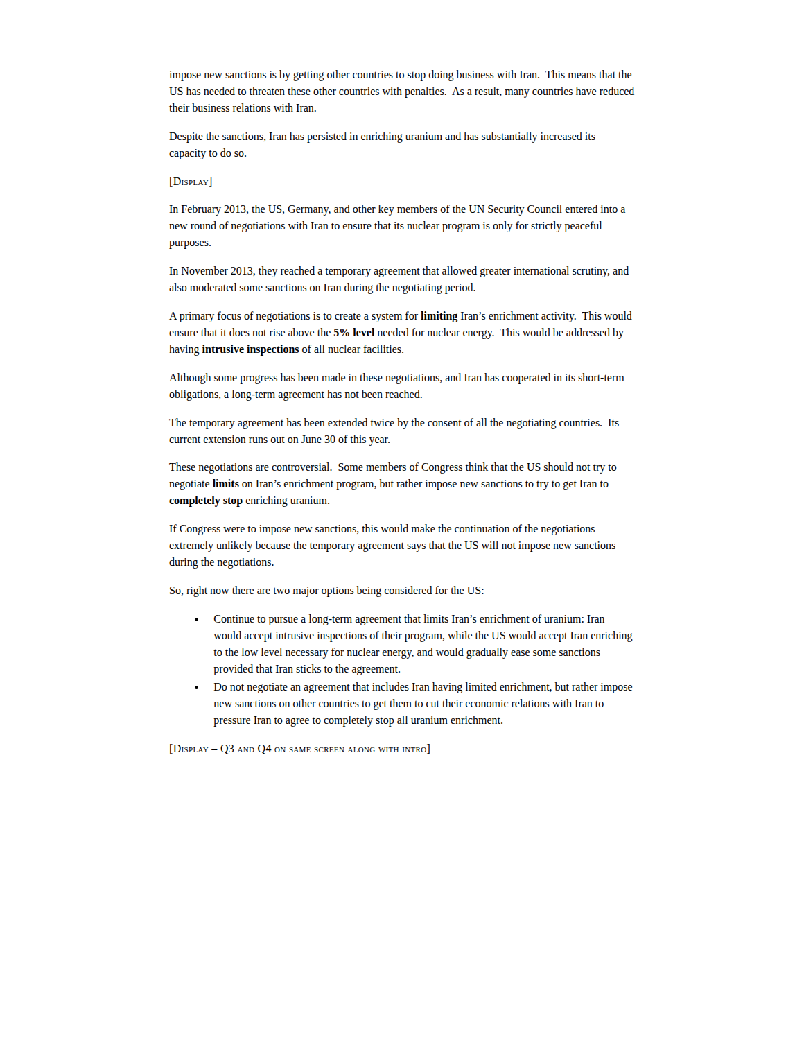impose new sanctions is by getting other countries to stop doing business with Iran. This means that the US has needed to threaten these other countries with penalties. As a result, many countries have reduced their business relations with Iran.
Despite the sanctions, Iran has persisted in enriching uranium and has substantially increased its capacity to do so.
[Display]
In February 2013, the US, Germany, and other key members of the UN Security Council entered into a new round of negotiations with Iran to ensure that its nuclear program is only for strictly peaceful purposes.
In November 2013, they reached a temporary agreement that allowed greater international scrutiny, and also moderated some sanctions on Iran during the negotiating period.
A primary focus of negotiations is to create a system for limiting Iran’s enrichment activity. This would ensure that it does not rise above the 5% level needed for nuclear energy. This would be addressed by having intrusive inspections of all nuclear facilities.
Although some progress has been made in these negotiations, and Iran has cooperated in its short-term obligations, a long-term agreement has not been reached.
The temporary agreement has been extended twice by the consent of all the negotiating countries. Its current extension runs out on June 30 of this year.
These negotiations are controversial. Some members of Congress think that the US should not try to negotiate limits on Iran’s enrichment program, but rather impose new sanctions to try to get Iran to completely stop enriching uranium.
If Congress were to impose new sanctions, this would make the continuation of the negotiations extremely unlikely because the temporary agreement says that the US will not impose new sanctions during the negotiations.
So, right now there are two major options being considered for the US:
Continue to pursue a long-term agreement that limits Iran’s enrichment of uranium: Iran would accept intrusive inspections of their program, while the US would accept Iran enriching to the low level necessary for nuclear energy, and would gradually ease some sanctions provided that Iran sticks to the agreement.
Do not negotiate an agreement that includes Iran having limited enrichment, but rather impose new sanctions on other countries to get them to cut their economic relations with Iran to pressure Iran to agree to completely stop all uranium enrichment.
[Display – Q3 and Q4 on same screen along with intro]